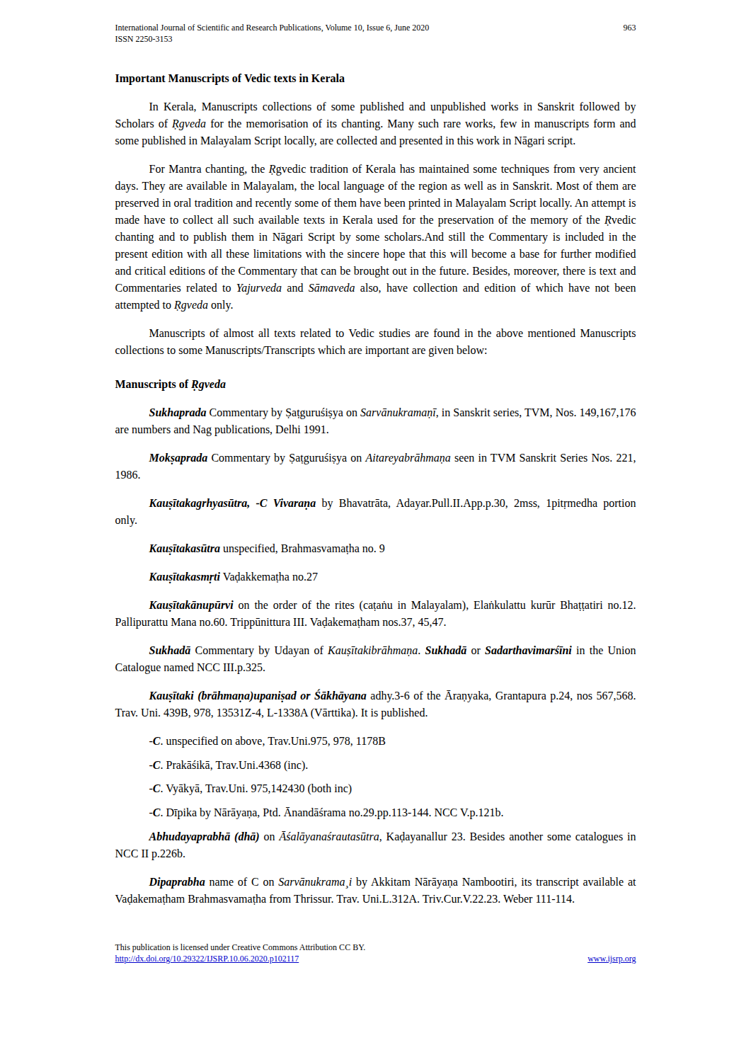963 International Journal of Scientific and Research Publications, Volume 10, Issue 6, June 2020
ISSN 2250-3153
Important Manuscripts of Vedic texts in Kerala
In Kerala, Manuscripts collections of some published and unpublished works in Sanskrit followed by Scholars of Ṛgveda for the memorisation of its chanting. Many such rare works, few in manuscripts form and some published in Malayalam Script locally, are collected and presented in this work in Nāgari script.
For Mantra chanting, the Ṛgvedic tradition of Kerala has maintained some techniques from very ancient days. They are available in Malayalam, the local language of the region as well as in Sanskrit. Most of them are preserved in oral tradition and recently some of them have been printed in Malayalam Script locally. An attempt is made have to collect all such available texts in Kerala used for the preservation of the memory of the Ṛvedic chanting and to publish them in Nāgari Script by some scholars.And still the Commentary is included in the present edition with all these limitations with the sincere hope that this will become a base for further modified and critical editions of the Commentary that can be brought out in the future. Besides, moreover, there is text and Commentaries related to Yajurveda and Sāmaveda also, have collection and edition of which have not been attempted to Ṛgveda only.
Manuscripts of almost all texts related to Vedic studies are found in the above mentioned Manuscripts collections to some Manuscripts/Transcripts which are important are given below:
Manuscripts of Ṛgveda
Sukhaprada Commentary by Ṣaṭguruśiṣya on Sarvānukramaṇī, in Sanskrit series, TVM, Nos. 149,167,176 are numbers and Nag publications, Delhi 1991.
Mokṣaprada Commentary by Ṣaṭguruśiṣya on Aitareyabrāhmaṇa seen in TVM Sanskrit Series Nos. 221, 1986.
Kauṣītakagrhyasūtra, -C Vivaraṇa by Bhavatrāta, Adayar.Pull.II.App.p.30, 2mss, 1pitṛmedha portion only.
Kauṣītakasūtra unspecified, Brahmasvamaṭha no. 9
Kauṣītakasmṛti Vaḍakkemaṭha no.27
Kauṣītakānupūrvi on the order of the rites (caṭaṅu in Malayalam), Elaṅkulattu kurūr Bhaṭṭatiri no.12. Pallipurattu Mana no.60. Trippūnittura III. Vaḍakemaṭham nos.37, 45,47.
Sukhadā Commentary by Udayan of Kauṣītakibrāhmaṇa. Sukhadā or Sadarthavimarśīni in the Union Catalogue named NCC III.p.325.
Kauṣītaki (brāhmaṇa)upaniṣad or Śākhāyana adhy.3-6 of the Āraṇyaka, Grantapura p.24, nos 567,568. Trav. Uni. 439B, 978, 13531Z-4, L-1338A (Vārttika). It is published.
-C. unspecified on above, Trav.Uni.975, 978, 1178B
-C. Prakāśikā, Trav.Uni.4368 (inc).
-C. Vyākyā, Trav.Uni. 975,142430 (both inc)
-C. Dīpika by Nārāyaṇa, Ptd. Ānandāśrama no.29.pp.113-144. NCC V.p.121b.
Abhudayaprabhā (dhā) on Āśalāyanaśrautasūtra, Kaḍayanallur 23. Besides another some catalogues in NCC II p.226b.
Dipaprabha name of C on Sarvānukrama¸i by Akkitam Nārāyaṇa Nambootiri, its transcript available at Vaḍakemaṭham Brahmasvamaṭha from Thrissur. Trav. Uni.L.312A. Triv.Cur.V.22.23. Weber 111-114.
www.ijsrp.org This publication is licensed under Creative Commons Attribution CC BY.
http://dx.doi.org/10.29322/IJSRP.10.06.2020.p102117